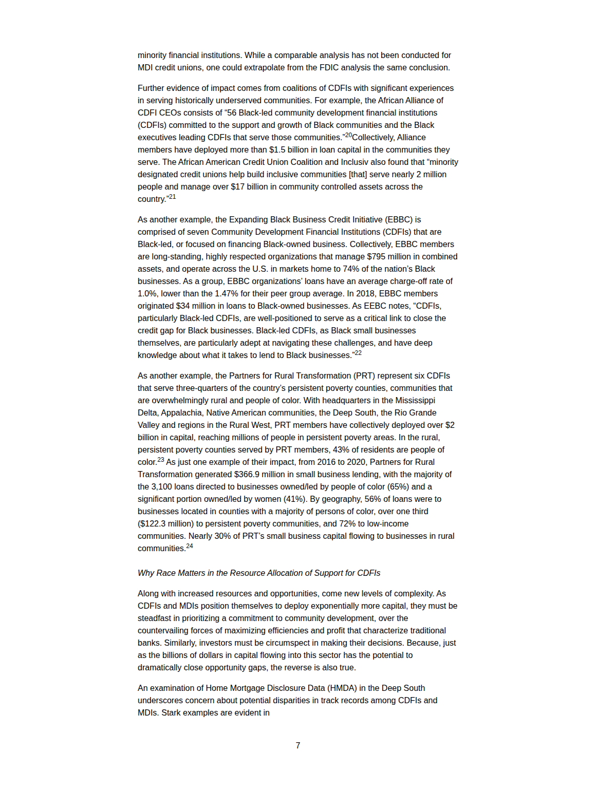minority financial institutions. While a comparable analysis has not been conducted for MDI credit unions, one could extrapolate from the FDIC analysis the same conclusion.
Further evidence of impact comes from coalitions of CDFIs with significant experiences in serving historically underserved communities. For example, the African Alliance of CDFI CEOs consists of “56 Black-led community development financial institutions (CDFIs) committed to the support and growth of Black communities and the Black executives leading CDFIs that serve those communities.”20Collectively, Alliance members have deployed more than $1.5 billion in loan capital in the communities they serve. The African American Credit Union Coalition and Inclusiv also found that “minority designated credit unions help build inclusive communities [that] serve nearly 2 million people and manage over $17 billion in community controlled assets across the country.”21
As another example, the Expanding Black Business Credit Initiative (EBBC) is comprised of seven Community Development Financial Institutions (CDFIs) that are Black-led, or focused on financing Black-owned business. Collectively, EBBC members are long-standing, highly respected organizations that manage $795 million in combined assets, and operate across the U.S. in markets home to 74% of the nation’s Black businesses. As a group, EBBC organizations’ loans have an average charge-off rate of 1.0%, lower than the 1.47% for their peer group average. In 2018, EBBC members originated $34 million in loans to Black-owned businesses. As EEBC notes, “CDFIs, particularly Black-led CDFIs, are well-positioned to serve as a critical link to close the credit gap for Black businesses. Black-led CDFIs, as Black small businesses themselves, are particularly adept at navigating these challenges, and have deep knowledge about what it takes to lend to Black businesses.”22
As another example, the Partners for Rural Transformation (PRT) represent six CDFIs that serve three-quarters of the country’s persistent poverty counties, communities that are overwhelmingly rural and people of color. With headquarters in the Mississippi Delta, Appalachia, Native American communities, the Deep South, the Rio Grande Valley and regions in the Rural West, PRT members have collectively deployed over $2 billion in capital, reaching millions of people in persistent poverty areas. In the rural, persistent poverty counties served by PRT members, 43% of residents are people of color.23 As just one example of their impact, from 2016 to 2020, Partners for Rural Transformation generated $366.9 million in small business lending, with the majority of the 3,100 loans directed to businesses owned/led by people of color (65%) and a significant portion owned/led by women (41%). By geography, 56% of loans were to businesses located in counties with a majority of persons of color, over one third ($122.3 million) to persistent poverty communities, and 72% to low-income communities. Nearly 30% of PRT’s small business capital flowing to businesses in rural communities.24
Why Race Matters in the Resource Allocation of Support for CDFIs
Along with increased resources and opportunities, come new levels of complexity. As CDFIs and MDIs position themselves to deploy exponentially more capital, they must be steadfast in prioritizing a commitment to community development, over the countervailing forces of maximizing efficiencies and profit that characterize traditional banks. Similarly, investors must be circumspect in making their decisions. Because, just as the billions of dollars in capital flowing into this sector has the potential to dramatically close opportunity gaps, the reverse is also true.
An examination of Home Mortgage Disclosure Data (HMDA) in the Deep South underscores concern about potential disparities in track records among CDFIs and MDIs. Stark examples are evident in
7